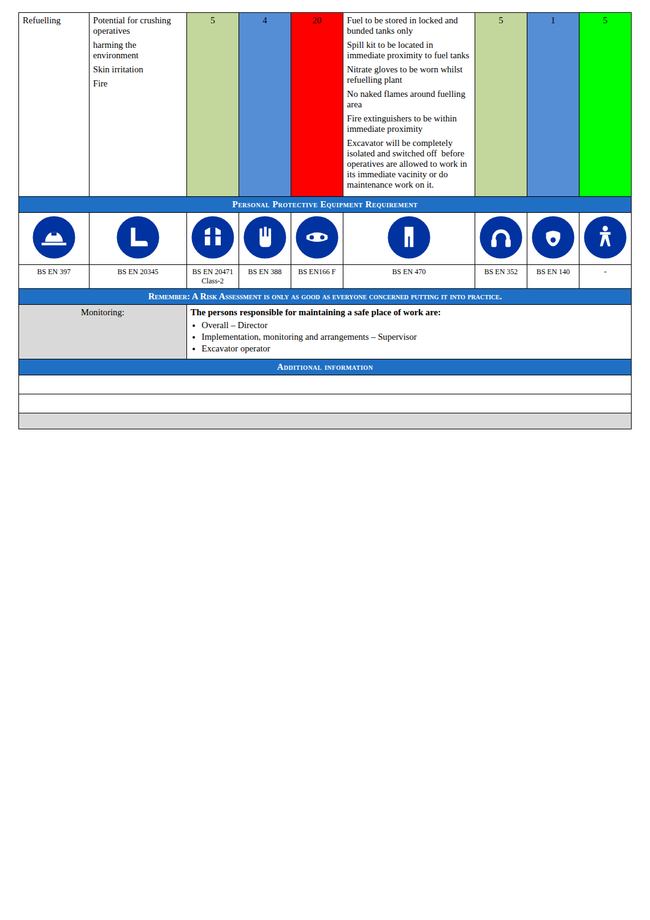| Refuelling | Potential for crushing operatives harming the environment Skin irritation Fire | 5 | 4 | 20 | Fuel to be stored in locked and bunded tanks only Spill kit to be located in immediate proximity to fuel tanks Nitrate gloves to be worn whilst refuelling plant No naked flames around fuelling area Fire extinguishers to be within immediate proximity Excavator will be completely isolated and switched off before operatives are allowed to work in its immediate vacinity or do maintenance work on it. | 5 | 1 | 5 |
| Personal Protective Equipment Requirement |
| BS EN 397 | BS EN 20345 | BS EN 20471 Class-2 | BS EN 388 | BS EN166 F | BS EN 470 | BS EN 352 | BS EN 140 | - |
| Remember: A Risk Assessment is only as good as everyone concerned putting it into practice. |
| Monitoring: | The persons responsible for maintaining a safe place of work are: Overall – Director Implementation, monitoring and arrangements – Supervisor Excavator operator |
| Additional information |